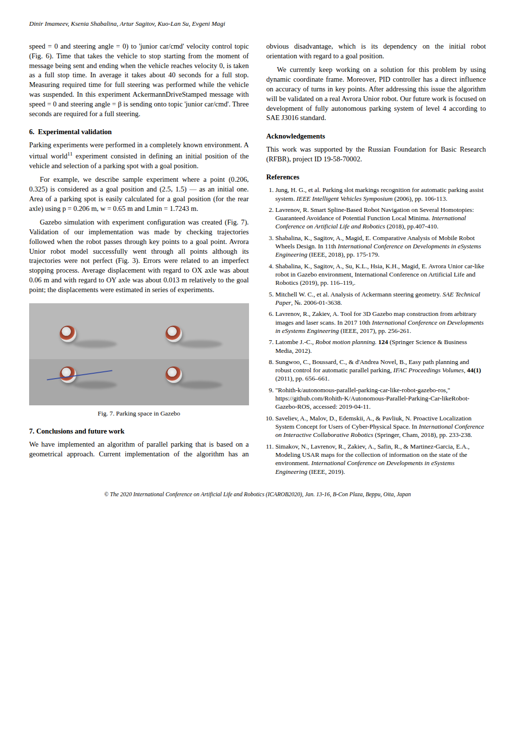Dinir Imameev, Ksenia Shabalina, Artur Sagitov, Kuo-Lan Su, Evgeni Magi
speed = 0 and steering angle = 0) to 'junior car/cmd' velocity control topic (Fig. 6). Time that takes the vehicle to stop starting from the moment of message being sent and ending when the vehicle reaches velocity 0, is taken as a full stop time. In average it takes about 40 seconds for a full stop. Measuring required time for full steering was performed while the vehicle was suspended. In this experiment AckermannDriveStamped message with speed = 0 and steering angle = β is sending onto topic 'junior car/cmd'. Three seconds are required for a full steering.
6. Experimental validation
Parking experiments were performed in a completely known environment. A virtual world11 experiment consisted in defining an initial position of the vehicle and selection of a parking spot with a goal position.
For example, we describe sample experiment where a point (0.206, 0.325) is considered as a goal position and (2.5, 1.5) — as an initial one. Area of a parking spot is easily calculated for a goal position (for the rear axle) using p = 0.206 m, w = 0.65 m and Lmin = 1.7243 m.
Gazebo simulation with experiment configuration was created (Fig. 7). Validation of our implementation was made by checking trajectories followed when the robot passes through key points to a goal point. Avrora Unior robot model successfully went through all points although its trajectories were not perfect (Fig. 3). Errors were related to an imperfect stopping process. Average displacement with regard to OX axle was about 0.06 m and with regard to OY axle was about 0.013 m relatively to the goal point; the displacements were estimated in series of experiments.
Fig. 7. Parking space in Gazebo
7. Conclusions and future work
We have implemented an algorithm of parallel parking that is based on a geometrical approach. Current implementation of the algorithm has an obvious disadvantage, which is its dependency on the initial robot orientation with regard to a goal position.
We currently keep working on a solution for this problem by using dynamic coordinate frame. Moreover, PID controller has a direct influence on accuracy of turns in key points. After addressing this issue the algorithm will be validated on a real Avrora Unior robot. Our future work is focused on development of fully autonomous parking system of level 4 according to SAE J3016 standard.
Acknowledgements
This work was supported by the Russian Foundation for Basic Research (RFBR), project ID 19-58-70002.
References
Jung, H. G., et al. Parking slot markings recognition for automatic parking assist system. IEEE Intelligent Vehicles Symposium (2006), pp. 106-113.
Lavrenov, R. Smart Spline-Based Robot Navigation on Several Homotopies: Guaranteed Avoidance of Potential Function Local Minima. International Conference on Artificial Life and Robotics (2018), pp.407-410.
Shabalina, K., Sagitov, A., Magid, E. Comparative Analysis of Mobile Robot Wheels Design. In 11th International Conference on Developments in eSystems Engineering (IEEE, 2018), pp. 175-179.
Shabalina, K., Sagitov, A., Su, K.L., Hsia, K.H., Magid, E. Avrora Unior car-like robot in Gazebo environment, International Conference on Artificial Life and Robotics (2019), pp. 116–119,.
Mitchell W. C., et al. Analysis of Ackermann steering geometry. SAE Technical Paper, №. 2006-01-3638.
Lavrenov, R., Zakiev, A. Tool for 3D Gazebo map construction from arbitrary images and laser scans. In 2017 10th International Conference on Developments in eSystems Engineering (IEEE, 2017), pp. 256-261.
Latombe J.-C., Robot motion planning. 124 (Springer Science & Business Media, 2012).
Sungwoo, C., Boussard, C., & d'Andrea Novel, B., Easy path planning and robust control for automatic parallel parking, IFAC Proceedings Volumes, 44(1) (2011), pp. 656–661.
"Rohith-k/autonomous-parallel-parking-car-like-robot-gazebo-ros," https://github.com/Rohith-K/Autonomous-Parallel-Parking-Car-likeRobot-Gazebo-ROS, accessed: 2019-04-11.
Saveliev, A., Malov, D., Edemskii, A., & Pavliuk, N. Proactive Localization System Concept for Users of Cyber-Physical Space. In International Conference on Interactive Collaborative Robotics (Springer, Cham, 2018), pp. 233-238.
Simakov, N., Lavrenov, R., Zakiev, A., Safin, R., & Martinez-Garcia, E.A., Modeling USAR maps for the collection of information on the state of the environment. International Conference on Developments in eSystems Engineering (IEEE, 2019).
© The 2020 International Conference on Artificial Life and Robotics (ICAROB2020), Jan. 13-16, B-Con Plaza, Beppu, Oita, Japan